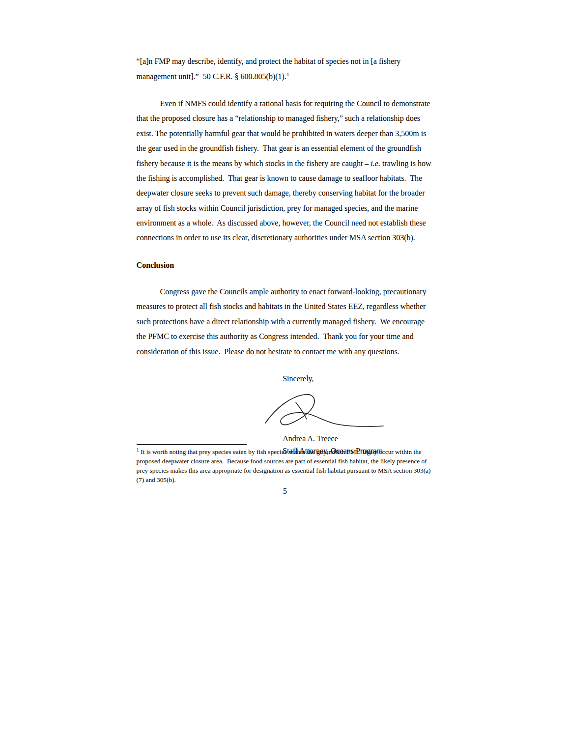“[a]n FMP may describe, identify, and protect the habitat of species not in [a fishery management unit].” 50 C.F.R. § 600.805(b)(1).1
Even if NMFS could identify a rational basis for requiring the Council to demonstrate that the proposed closure has a “relationship to managed fishery,” such a relationship does exist. The potentially harmful gear that would be prohibited in waters deeper than 3,500m is the gear used in the groundfish fishery. That gear is an essential element of the groundfish fishery because it is the means by which stocks in the fishery are caught – i.e. trawling is how the fishing is accomplished. That gear is known to cause damage to seafloor habitats. The deepwater closure seeks to prevent such damage, thereby conserving habitat for the broader array of fish stocks within Council jurisdiction, prey for managed species, and the marine environment as a whole. As discussed above, however, the Council need not establish these connections in order to use its clear, discretionary authorities under MSA section 303(b).
Conclusion
Congress gave the Councils ample authority to enact forward-looking, precautionary measures to protect all fish stocks and habitats in the United States EEZ, regardless whether such protections have a direct relationship with a currently managed fishery. We encourage the PFMC to exercise this authority as Congress intended. Thank you for your time and consideration of this issue. Please do not hesitate to contact me with any questions.
Sincerely,
Andrea A. Treece
Staff Attorney, Oceans Program
1 It is worth noting that prey species eaten by fish species within the groundfish FMU likely occur within the proposed deepwater closure area. Because food sources are part of essential fish habitat, the likely presence of prey species makes this area appropriate for designation as essential fish habitat pursuant to MSA section 303(a)(7) and 305(b).
5